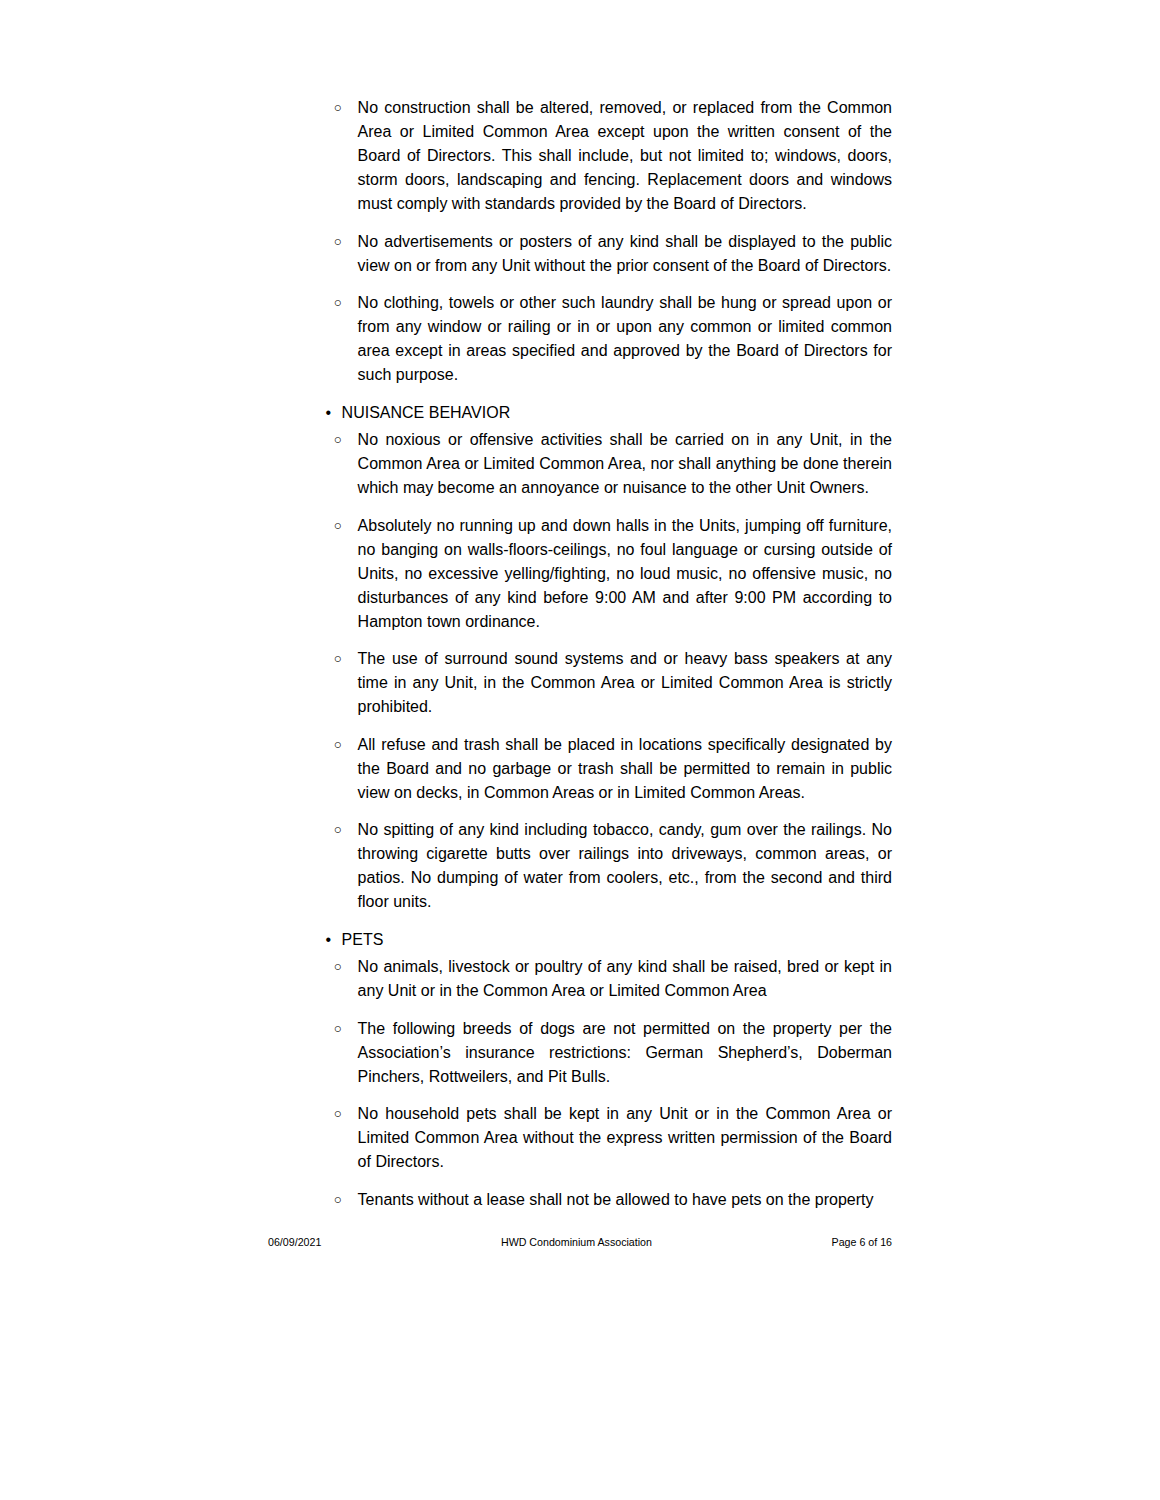No construction shall be altered, removed, or replaced from the Common Area or Limited Common Area except upon the written consent of the Board of Directors. This shall include, but not limited to; windows, doors, storm doors, landscaping and fencing. Replacement doors and windows must comply with standards provided by the Board of Directors.
No advertisements or posters of any kind shall be displayed to the public view on or from any Unit without the prior consent of the Board of Directors.
No clothing, towels or other such laundry shall be hung or spread upon or from any window or railing or in or upon any common or limited common area except in areas specified and approved by the Board of Directors for such purpose.
NUISANCE BEHAVIOR
No noxious or offensive activities shall be carried on in any Unit, in the Common Area or Limited Common Area, nor shall anything be done therein which may become an annoyance or nuisance to the other Unit Owners.
Absolutely no running up and down halls in the Units, jumping off furniture, no banging on walls-floors-ceilings, no foul language or cursing outside of Units, no excessive yelling/fighting, no loud music, no offensive music, no disturbances of any kind before 9:00 AM and after 9:00 PM according to Hampton town ordinance.
The use of surround sound systems and or heavy bass speakers at any time in any Unit, in the Common Area or Limited Common Area is strictly prohibited.
All refuse and trash shall be placed in locations specifically designated by the Board and no garbage or trash shall be permitted to remain in public view on decks, in Common Areas or in Limited Common Areas.
No spitting of any kind including tobacco, candy, gum over the railings. No throwing cigarette butts over railings into driveways, common areas, or patios. No dumping of water from coolers, etc., from the second and third floor units.
PETS
No animals, livestock or poultry of any kind shall be raised, bred or kept in any Unit or in the Common Area or Limited Common Area
The following breeds of dogs are not permitted on the property per the Association’s insurance restrictions: German Shepherd’s, Doberman Pinchers, Rottweilers, and Pit Bulls.
No household pets shall be kept in any Unit or in the Common Area or Limited Common Area without the express written permission of the Board of Directors.
Tenants without a lease shall not be allowed to have pets on the property
06/09/2021 HWD Condominium Association Page 6 of 16